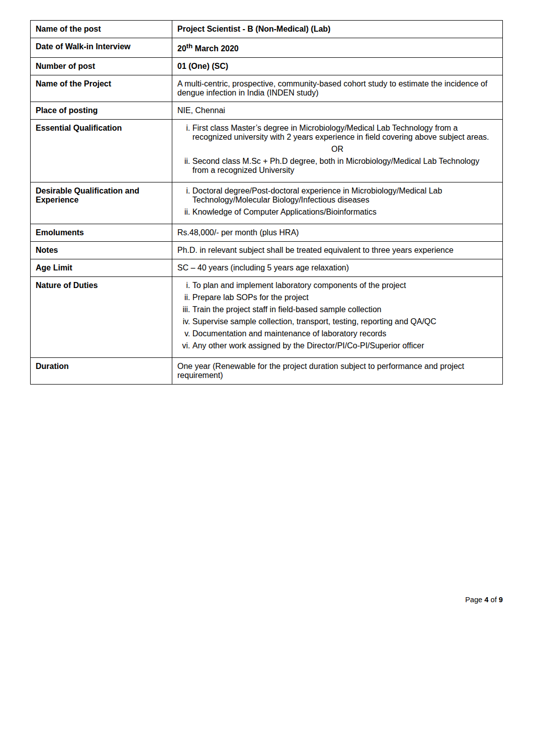| Name of the post | Project Scientist - B (Non-Medical) (Lab) |
| Date of Walk-in Interview | 20 th March 2020 |
| Number of post | 01 (One) (SC) |
| Name of the Project | A multi-centric, prospective, community-based cohort study to estimate the incidence of dengue infection in India (INDEN study) |
| Place of posting | NIE, Chennai |
| Essential Qualification | First class Master’s degree in Microbiology/Medical Lab Technology from a recognized university with 2 years experience in field covering above subject areas. OR Second class M.Sc + Ph.D degree, both in Microbiology/Medical Lab Technology from a recognized University |
| Desirable Qualification and Experience | Doctoral degree/Post-doctoral experience in Microbiology/Medical Lab Technology/Molecular Biology/Infectious diseases Knowledge of Computer Applications/Bioinformatics |
| Emoluments | Rs.48,000/- per month (plus HRA) |
| Notes | Ph.D. in relevant subject shall be treated equivalent to three years experience |
| Age Limit | SC – 40 years (including 5 years age relaxation) |
| Nature of Duties | To plan and implement laboratory components of the project Prepare lab SOPs for the project Train the project staff in field-based sample collection Supervise sample collection, transport, testing, reporting and QA/QC Documentation and maintenance of laboratory records Any other work assigned by the Director/PI/Co-PI/Superior officer |
| Duration | One year (Renewable for the project duration subject to performance and project requirement) |
Page 4 of 9